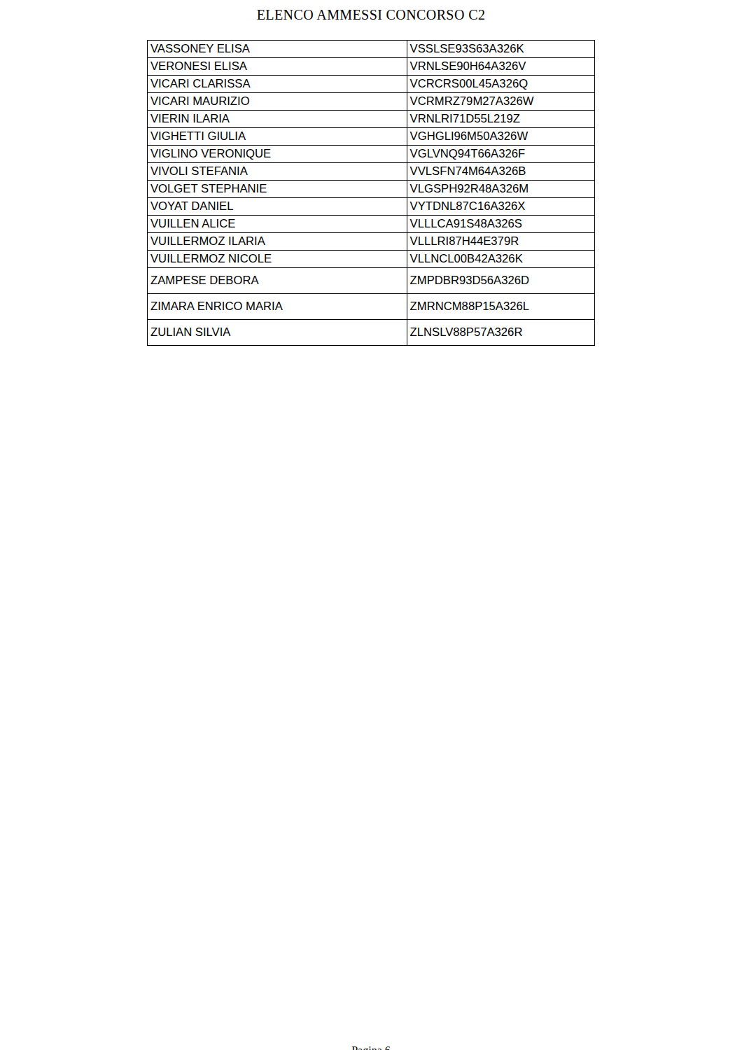ELENCO AMMESSI CONCORSO C2
| VASSONEY ELISA | VSSLSE93S63A326K |
| VERONESI ELISA | VRNLSE90H64A326V |
| VICARI CLARISSA | VCRCRS00L45A326Q |
| VICARI MAURIZIO | VCRMRZ79M27A326W |
| VIERIN ILARIA | VRNLRI71D55L219Z |
| VIGHETTI GIULIA | VGHGLI96M50A326W |
| VIGLINO VERONIQUE | VGLVNQ94T66A326F |
| VIVOLI STEFANIA | VVLSFN74M64A326B |
| VOLGET STEPHANIE | VLGSPH92R48A326M |
| VOYAT DANIEL | VYTDNL87C16A326X |
| VUILLEN ALICE | VLLLCA91S48A326S |
| VUILLERMOZ ILARIA | VLLLRI87H44E379R |
| VUILLERMOZ NICOLE | VLLNCL00B42A326K |
| ZAMPESE DEBORA | ZMPDBR93D56A326D |
| ZIMARA ENRICO MARIA | ZMRNCM88P15A326L |
| ZULIAN SILVIA | ZLNSLV88P57A326R |
Pagina 6